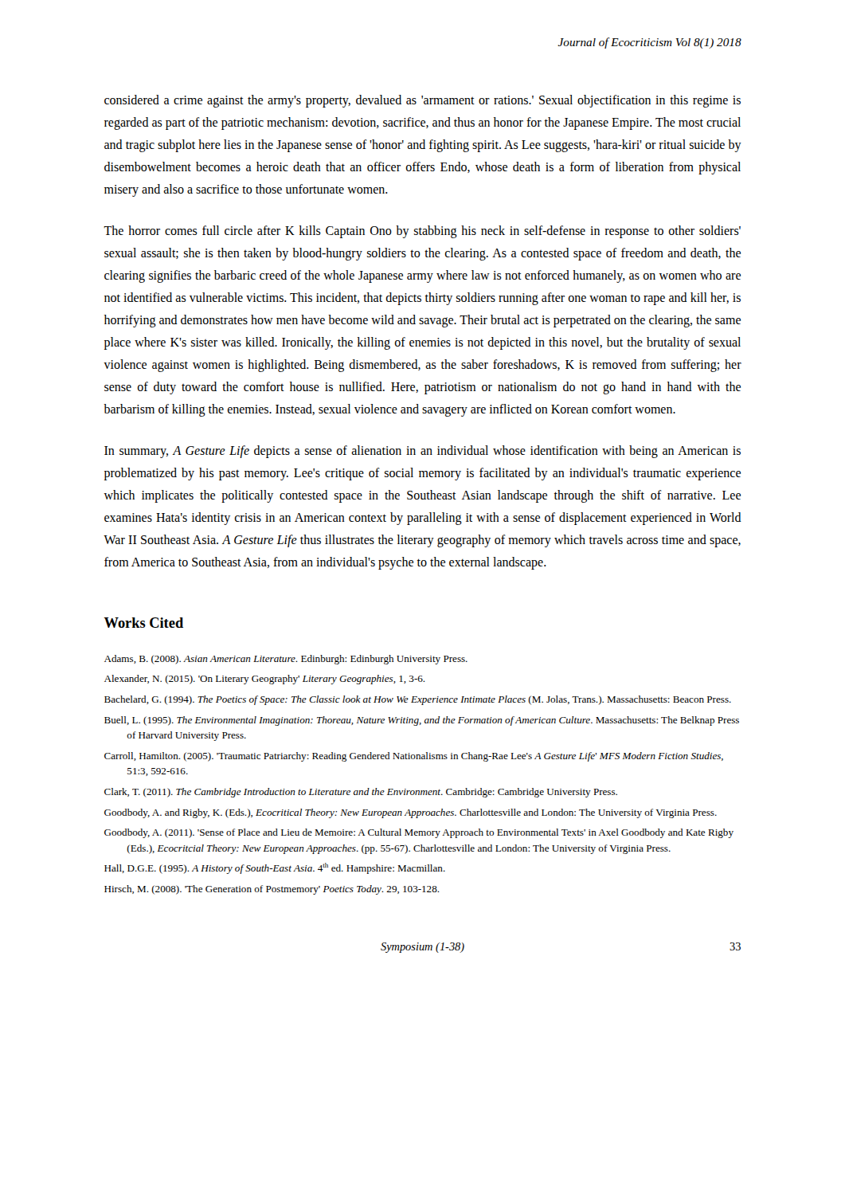Journal of Ecocriticism Vol 8(1) 2018
considered a crime against the army's property, devalued as 'armament or rations.' Sexual objectification in this regime is regarded as part of the patriotic mechanism: devotion, sacrifice, and thus an honor for the Japanese Empire. The most crucial and tragic subplot here lies in the Japanese sense of 'honor' and fighting spirit. As Lee suggests, 'hara-kiri' or ritual suicide by disembowelment becomes a heroic death that an officer offers Endo, whose death is a form of liberation from physical misery and also a sacrifice to those unfortunate women.
The horror comes full circle after K kills Captain Ono by stabbing his neck in self-defense in response to other soldiers' sexual assault; she is then taken by blood-hungry soldiers to the clearing. As a contested space of freedom and death, the clearing signifies the barbaric creed of the whole Japanese army where law is not enforced humanely, as on women who are not identified as vulnerable victims. This incident, that depicts thirty soldiers running after one woman to rape and kill her, is horrifying and demonstrates how men have become wild and savage. Their brutal act is perpetrated on the clearing, the same place where K's sister was killed. Ironically, the killing of enemies is not depicted in this novel, but the brutality of sexual violence against women is highlighted. Being dismembered, as the saber foreshadows, K is removed from suffering; her sense of duty toward the comfort house is nullified. Here, patriotism or nationalism do not go hand in hand with the barbarism of killing the enemies. Instead, sexual violence and savagery are inflicted on Korean comfort women.
In summary, A Gesture Life depicts a sense of alienation in an individual whose identification with being an American is problematized by his past memory. Lee's critique of social memory is facilitated by an individual's traumatic experience which implicates the politically contested space in the Southeast Asian landscape through the shift of narrative. Lee examines Hata's identity crisis in an American context by paralleling it with a sense of displacement experienced in World War II Southeast Asia. A Gesture Life thus illustrates the literary geography of memory which travels across time and space, from America to Southeast Asia, from an individual's psyche to the external landscape.
Works Cited
Adams, B. (2008). Asian American Literature. Edinburgh: Edinburgh University Press.
Alexander, N. (2015). 'On Literary Geography' Literary Geographies, 1, 3-6.
Bachelard, G. (1994). The Poetics of Space: The Classic look at How We Experience Intimate Places (M. Jolas, Trans.). Massachusetts: Beacon Press.
Buell, L. (1995). The Environmental Imagination: Thoreau, Nature Writing, and the Formation of American Culture. Massachusetts: The Belknap Press of Harvard University Press.
Carroll, Hamilton. (2005). 'Traumatic Patriarchy: Reading Gendered Nationalisms in Chang-Rae Lee's A Gesture Life' MFS Modern Fiction Studies, 51:3, 592-616.
Clark, T. (2011). The Cambridge Introduction to Literature and the Environment. Cambridge: Cambridge University Press.
Goodbody, A. and Rigby, K. (Eds.), Ecocritical Theory: New European Approaches. Charlottesville and London: The University of Virginia Press.
Goodbody, A. (2011). 'Sense of Place and Lieu de Memoire: A Cultural Memory Approach to Environmental Texts' in Axel Goodbody and Kate Rigby (Eds.), Ecocritcial Theory: New European Approaches. (pp. 55-67). Charlottesville and London: The University of Virginia Press.
Hall, D.G.E. (1995). A History of South-East Asia. 4th ed. Hampshire: Macmillan.
Hirsch, M. (2008). 'The Generation of Postmemory' Poetics Today. 29, 103-128.
Symposium (1-38) 33